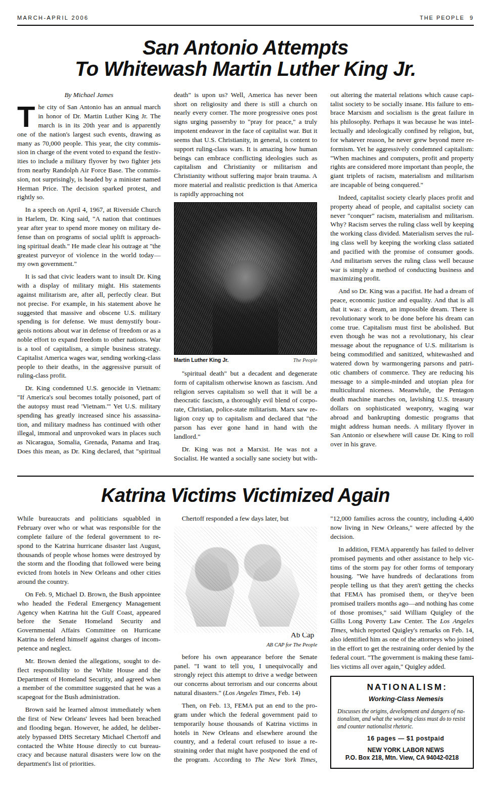MARCH-APRIL 2006
THE PEOPLE 9
San Antonio Attempts
To Whitewash Martin Luther King Jr.
By Michael James
The city of San Antonio has an annual march in honor of Dr. Martin Luther King Jr. The march is in its 20th year and is apparently one of the nation's largest such events, drawing as many as 70,000 people. This year, the city commission in charge of the event voted to expand the festivities to include a military flyover by two fighter jets from nearby Randolph Air Force Base. The commission, not surprisingly, is headed by a minister named Herman Price. The decision sparked protest, and rightly so.
In a speech on April 4, 1967, at Riverside Church in Harlem, Dr. King said, "A nation that continues year after year to spend more money on military defense than on programs of social uplift is approaching spiritual death." He made clear his outrage at "the greatest purveyor of violence in the world today—my own government."
It is sad that civic leaders want to insult Dr. King with a display of military might. His statements against militarism are, after all, perfectly clear. But not precise. For example, in his statement above he suggested that massive and obscene U.S. military spending is for defense. We must demystify bourgeois notions about war in defense of freedom or as a noble effort to expand freedom to other nations. War is a tool of capitalism, a simple business strategy. Capitalist America wages war, sending working-class people to their deaths, in the aggressive pursuit of ruling-class profit.
Dr. King condemned U.S. genocide in Vietnam: "If America's soul becomes totally poisoned, part of the autopsy must read 'Vietnam.'" Yet U.S. military spending has greatly increased since his assassination, and military madness has continued with other illegal, immoral and unprovoked wars in places such as Nicaragua, Somalia, Grenada, Panama and Iraq. Does this mean, as Dr. King declared, that "spiritual death" is upon us? Well, America has never been short on religiosity and there is still a church on nearly every corner. The more progressive ones post signs urging passersby to "pray for peace," a truly impotent endeavor in the face of capitalist war. But it seems that U.S. Christianity, in general, is content to support ruling-class wars. It is amazing how human beings can embrace conflicting ideologies such as capitalism and Christianity or militarism and Christianity without suffering major brain trauma. A more material and realistic prediction is that America is rapidly approaching not
Martin Luther King Jr. The People
"spiritual death" but a decadent and degenerate form of capitalism otherwise known as fascism. And religion serves capitalism so well that it will be a theocratic fascism, a thoroughly evil blend of corporate, Christian, police-state militarism. Marx saw religion cozy up to capitalism and declared that "the parson has ever gone hand in hand with the landlord."
Dr. King was not a Marxist. He was not a Socialist. He wanted a socially sane society but without altering the material relations which cause capitalist society to be socially insane. His failure to embrace Marxism and socialism is the great failure in his philosophy. Perhaps it was because he was intellectually and ideologically confined by religion, but, for whatever reason, he never grew beyond mere reformism. Yet he aggressively condemned capitalism: "When machines and computers, profit and property rights are considered more important than people, the giant triplets of racism, materialism and militarism are incapable of being conquered."
Indeed, capitalist society clearly places profit and property ahead of people, and capitalist society can never "conquer" racism, materialism and militarism. Why? Racism serves the ruling class well by keeping the working class divided. Materialism serves the ruling class well by keeping the working class satiated and pacified with the promise of consumer goods. And militarism serves the ruling class well because war is simply a method of conducting business and maximizing profit.
And so Dr. King was a pacifist. He had a dream of peace, economic justice and equality. And that is all that it was: a dream, an impossible dream. There is revolutionary work to be done before his dream can come true. Capitalism must first be abolished. But even though he was not a revolutionary, his clear message about the repugnance of U.S. militarism is being commodified and sanitized, whitewashed and watered down by warmongering parsons and patriotic chambers of commerce. They are reducing his message to a simple-minded and utopian plea for multicultural niceness. Meanwhile, the Pentagon death machine marches on, lavishing U.S. treasury dollars on sophisticated weaponry, waging war abroad and bankrupting domestic programs that might address human needs. A military flyover in San Antonio or elsewhere will cause Dr. King to roll over in his grave.
Katrina Victims Victimized Again
While bureaucrats and politicians squabbled in February over who or what was responsible for the complete failure of the federal government to respond to the Katrina hurricane disaster last August, thousands of people whose homes were destroyed by the storm and the flooding that followed were being evicted from hotels in New Orleans and other cities around the country.
On Feb. 9, Michael D. Brown, the Bush appointee who headed the Federal Emergency Management Agency when Katrina hit the Gulf Coast, appeared before the Senate Homeland Security and Governmental Affairs Committee on Hurricane Katrina to defend himself against charges of incompetence and neglect.
Mr. Brown denied the allegations, sought to deflect responsibility to the White House and the Department of Homeland Security, and agreed when a member of the committee suggested that he was a scapegoat for the Bush administration.
Brown said he learned almost immediately when the first of New Orleans' levees had been breached and flooding began. However, he added, he deliberately bypassed DHS Secretary Michael Chertoff and contacted the White House directly to cut bureaucracy and because natural disasters were low on the department's list of priorities.
Chertoff responded a few days later, but
Ab Cap
AB CAP for The People
before his own appearance before the Senate panel. "I want to tell you, I unequivocally and strongly reject this attempt to drive a wedge between our concerns about terrorism and our concerns about natural disasters." (Los Angeles Times, Feb. 14)
Then, on Feb. 13, FEMA put an end to the program under which the federal government paid to temporarily house thousands of Katrina victims in hotels in New Orleans and elsewhere around the country, and a federal court refused to issue a restraining order that might have postponed the end of the program. According to The New York Times, "12,000 families across the country, including 4,400 now living in New Orleans," were affected by the decision.
In addition, FEMA apparently has failed to deliver promised payments and other assistance to help victims of the storm pay for other forms of temporary housing. "We have hundreds of declarations from people telling us that they aren't getting the checks that FEMA has promised them, or they've been promised trailers months ago—and nothing has come of those promises," said William Quigley of the Gillis Long Poverty Law Center. The Los Angeles Times, which reported Quigley's remarks on Feb. 14, also identified him as one of the attorneys who joined in the effort to get the restraining order denied by the federal court. "The government is making these families victims all over again," Quigley added.
NATIONALISM:
Working-Class Nemesis
Discusses the origins, development and dangers of nationalism, and what the working class must do to resist and counter nationalist rhetoric.
16 pages — $1 postpaid
NEW YORK LABOR NEWS
P.O. Box 218, Mtn. View, CA 94042-0218